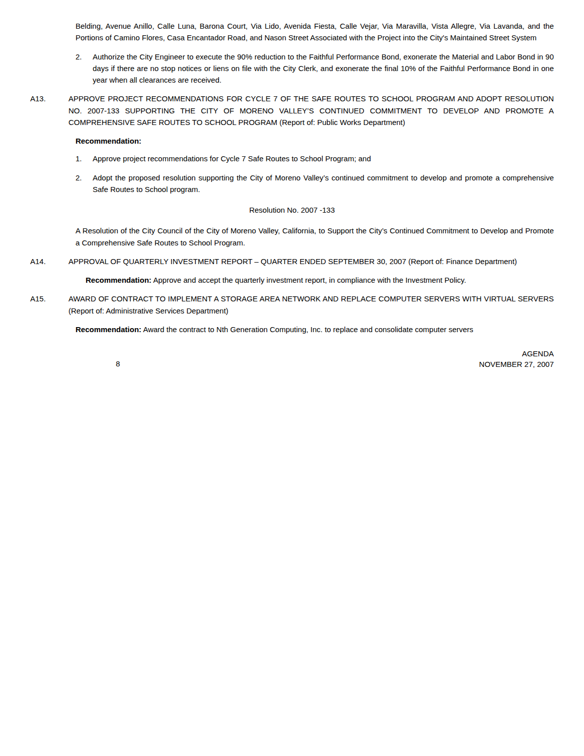Belding, Avenue Anillo, Calle Luna, Barona Court, Via Lido, Avenida Fiesta, Calle Vejar, Via Maravilla, Vista Allegre, Via Lavanda, and the Portions of Camino Flores, Casa Encantador Road, and Nason Street Associated with the Project into the City's Maintained Street System
2.
Authorize the City Engineer to execute the 90% reduction to the Faithful Performance Bond, exonerate the Material and Labor Bond in 90 days if there are no stop notices or liens on file with the City Clerk, and exonerate the final 10% of the Faithful Performance Bond in one year when all clearances are received.
A13.
APPROVE PROJECT RECOMMENDATIONS FOR CYCLE 7 OF THE SAFE ROUTES TO SCHOOL PROGRAM AND ADOPT RESOLUTION NO. 2007-133 SUPPORTING THE CITY OF MORENO VALLEY’S CONTINUED COMMITMENT TO DEVELOP AND PROMOTE A COMPREHENSIVE SAFE ROUTES TO SCHOOL PROGRAM (Report of: Public Works Department)
Recommendation:
1.
Approve project recommendations for Cycle 7 Safe Routes to School Program; and
2.
Adopt the proposed resolution supporting the City of Moreno Valley’s continued commitment to develop and promote a comprehensive Safe Routes to School program.
Resolution No. 2007 -133
A Resolution of the City Council of the City of Moreno Valley, California, to Support the City’s Continued Commitment to Develop and Promote a Comprehensive Safe Routes to School Program.
A14.
APPROVAL OF QUARTERLY INVESTMENT REPORT – QUARTER ENDED SEPTEMBER 30, 2007 (Report of: Finance Department)
Recommendation: Approve and accept the quarterly investment report, in compliance with the Investment Policy.
A15.
AWARD OF CONTRACT TO IMPLEMENT A STORAGE AREA NETWORK AND REPLACE COMPUTER SERVERS WITH VIRTUAL SERVERS (Report of: Administrative Services Department)
Recommendation: Award the contract to Nth Generation Computing, Inc. to replace and consolidate computer servers
8
AGENDA
NOVEMBER 27, 2007